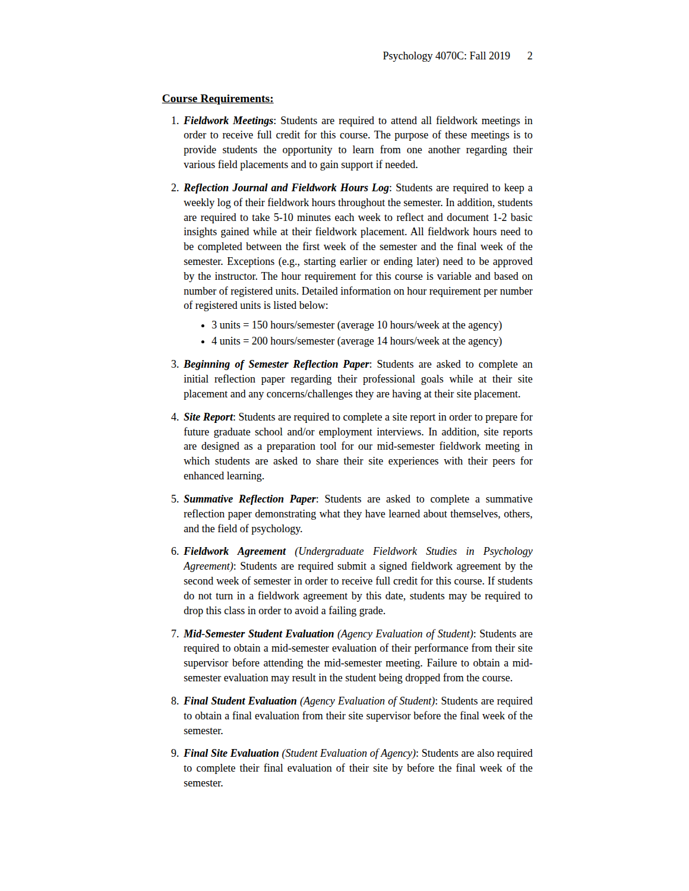Psychology 4070C: Fall 20192
Course Requirements:
Fieldwork Meetings: Students are required to attend all fieldwork meetings in order to receive full credit for this course. The purpose of these meetings is to provide students the opportunity to learn from one another regarding their various field placements and to gain support if needed.
Reflection Journal and Fieldwork Hours Log: Students are required to keep a weekly log of their fieldwork hours throughout the semester. In addition, students are required to take 5-10 minutes each week to reflect and document 1-2 basic insights gained while at their fieldwork placement. All fieldwork hours need to be completed between the first week of the semester and the final week of the semester. Exceptions (e.g., starting earlier or ending later) need to be approved by the instructor. The hour requirement for this course is variable and based on number of registered units. Detailed information on hour requirement per number of registered units is listed below:
3 units = 150 hours/semester (average 10 hours/week at the agency)
4 units = 200 hours/semester (average 14 hours/week at the agency)
Beginning of Semester Reflection Paper: Students are asked to complete an initial reflection paper regarding their professional goals while at their site placement and any concerns/challenges they are having at their site placement.
Site Report: Students are required to complete a site report in order to prepare for future graduate school and/or employment interviews. In addition, site reports are designed as a preparation tool for our mid-semester fieldwork meeting in which students are asked to share their site experiences with their peers for enhanced learning.
Summative Reflection Paper: Students are asked to complete a summative reflection paper demonstrating what they have learned about themselves, others, and the field of psychology.
Fieldwork Agreement (Undergraduate Fieldwork Studies in Psychology Agreement): Students are required submit a signed fieldwork agreement by the second week of semester in order to receive full credit for this course. If students do not turn in a fieldwork agreement by this date, students may be required to drop this class in order to avoid a failing grade.
Mid-Semester Student Evaluation (Agency Evaluation of Student): Students are required to obtain a mid-semester evaluation of their performance from their site supervisor before attending the mid-semester meeting. Failure to obtain a mid-semester evaluation may result in the student being dropped from the course.
Final Student Evaluation (Agency Evaluation of Student): Students are required to obtain a final evaluation from their site supervisor before the final week of the semester.
Final Site Evaluation (Student Evaluation of Agency): Students are also required to complete their final evaluation of their site by before the final week of the semester.